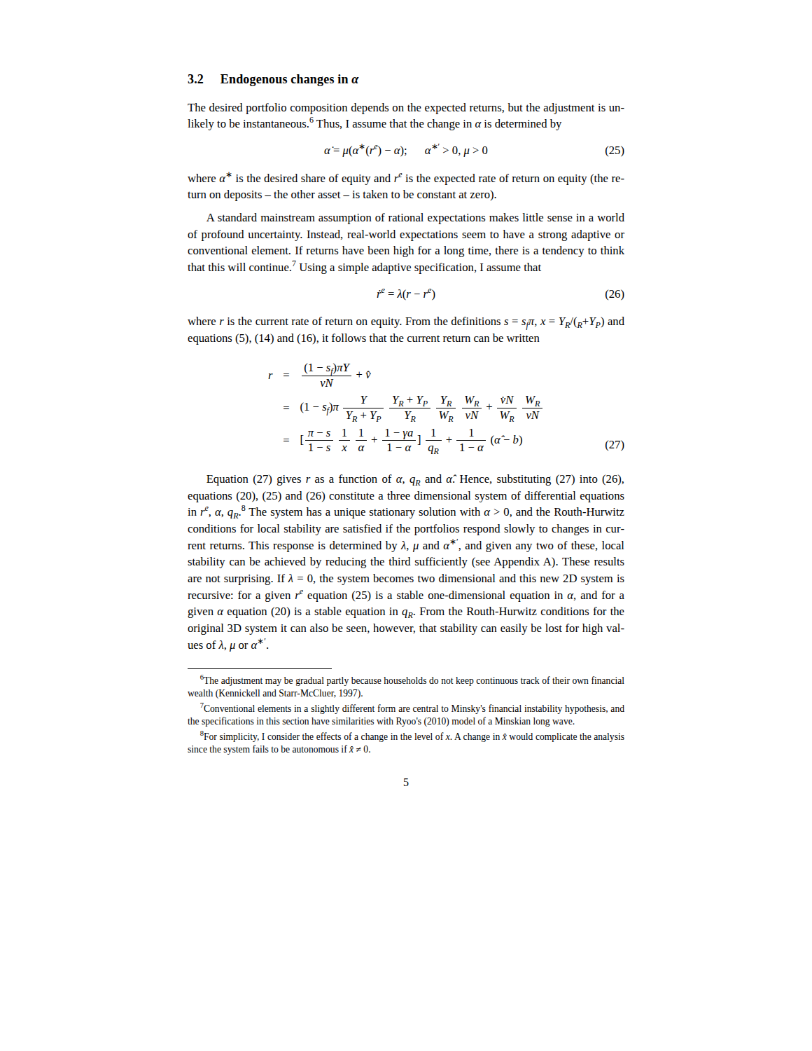3.2 Endogenous changes in α
The desired portfolio composition depends on the expected returns, but the adjustment is unlikely to be instantaneous.6 Thus, I assume that the change in α is determined by
α̇ = μ(α∗(re) − α); α∗′ > 0, μ > 0 (25)
where α∗ is the desired share of equity and re is the expected rate of return on equity (the return on deposits – the other asset – is taken to be constant at zero).
A standard mainstream assumption of rational expectations makes little sense in a world of profound uncertainty. Instead, real-world expectations seem to have a strong adaptive or conventional element. If returns have been high for a long time, there is a tendency to think that this will continue.7 Using a simple adaptive specification, I assume that
ṙe = λ(r − re) (26)
where r is the current rate of return on equity. From the definitions s = sfπ, x = YR/(R+YP) and equations (5), (14) and (16), it follows that the current return can be written
| r | = | (1 − s f ) πY vN + v̂ |
| | = | (1 − s f ) π Y Y R + Y P Y R + Y P Y R Y R W R W R vN + v̇N W R W R vN |
| | = | [ π − s 1 − s 1 x 1 α + 1 − γa 1 − α ] 1 q R + 1 1 − α ( α̂ − b ) |
(27)
Equation (27) gives r as a function of α, qR and α̂. Hence, substituting (27) into (26), equations (20), (25) and (26) constitute a three dimensional system of differential equations in re, α, qR.8 The system has a unique stationary solution with α > 0, and the Routh-Hurwitz conditions for local stability are satisfied if the portfolios respond slowly to changes in current returns. This response is determined by λ, μ and α∗′, and given any two of these, local stability can be achieved by reducing the third sufficiently (see Appendix A). These results are not surprising. If λ = 0, the system becomes two dimensional and this new 2D system is recursive: for a given re equation (25) is a stable one-dimensional equation in α, and for a given α equation (20) is a stable equation in qR. From the Routh-Hurwitz conditions for the original 3D system it can also be seen, however, that stability can easily be lost for high values of λ, μ or α∗′.
6The adjustment may be gradual partly because households do not keep continuous track of their own financial wealth (Kennickell and Starr-McCluer, 1997).
7Conventional elements in a slightly different form are central to Minsky's financial instability hypothesis, and the specifications in this section have similarities with Ryoo's (2010) model of a Minskian long wave.
8For simplicity, I consider the effects of a change in the level of x. A change in x̂ would complicate the analysis since the system fails to be autonomous if x̂ ≠ 0.
5